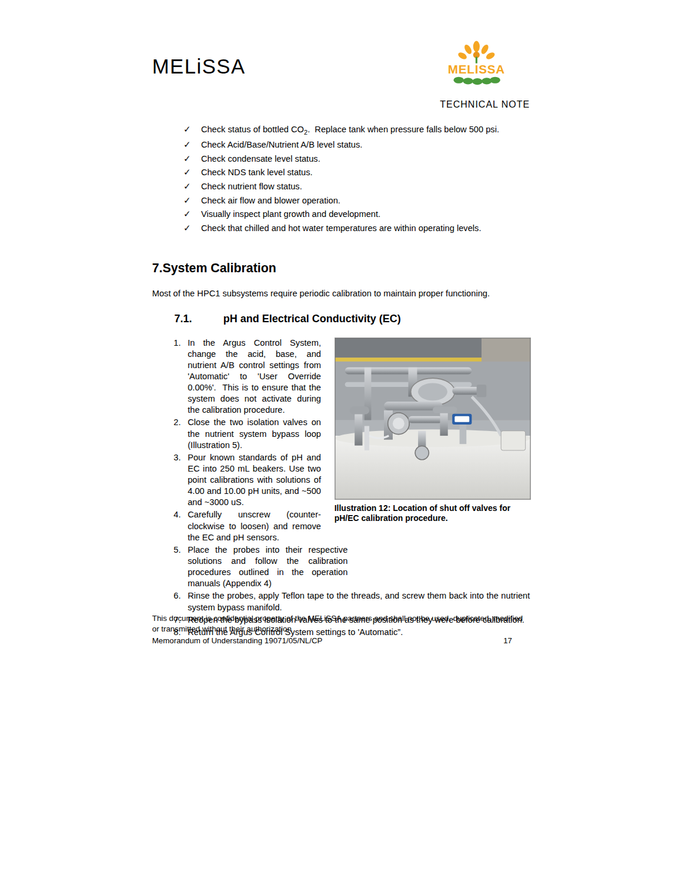MELiSSA
MELISSA
TECHNICAL NOTE
Check status of bottled CO2. Replace tank when pressure falls below 500 psi.
Check Acid/Base/Nutrient A/B level status.
Check condensate level status.
Check NDS tank level status.
Check nutrient flow status.
Check air flow and blower operation.
Visually inspect plant growth and development.
Check that chilled and hot water temperatures are within operating levels.
7.System Calibration
Most of the HPC1 subsystems require periodic calibration to maintain proper functioning.
7.1. pH and Electrical Conductivity (EC)
Illustration 12: Location of shut off valves for pH/EC calibration procedure.
In the Argus Control System, change the acid, base, and nutrient A/B control settings from 'Automatic' to 'User Override 0.00%'. This is to ensure that the system does not activate during the calibration procedure.
Close the two isolation valves on the nutrient system bypass loop (Illustration 5).
Pour known standards of pH and EC into 250 mL beakers. Use two point calibrations with solutions of 4.00 and 10.00 pH units, and ~500 and ~3000 uS.
Carefully unscrew (counter-clockwise to loosen) and remove the EC and pH sensors.
Place the probes into their respective solutions and follow the calibration procedures outlined in the operation manuals (Appendix 4)
Rinse the probes, apply Teflon tape to the threads, and screw them back into the nutrient system bypass manifold.
Reopen the bypass isolation valves to the same position as they were before calibration.
Return the Argus Control System settings to 'Automatic”.
This document is confidential property of the MELiSSA partners and shall not be used, duplicated, modified or transmitted without their authorization
Memorandum of Understanding 19071/05/NL/CP 17